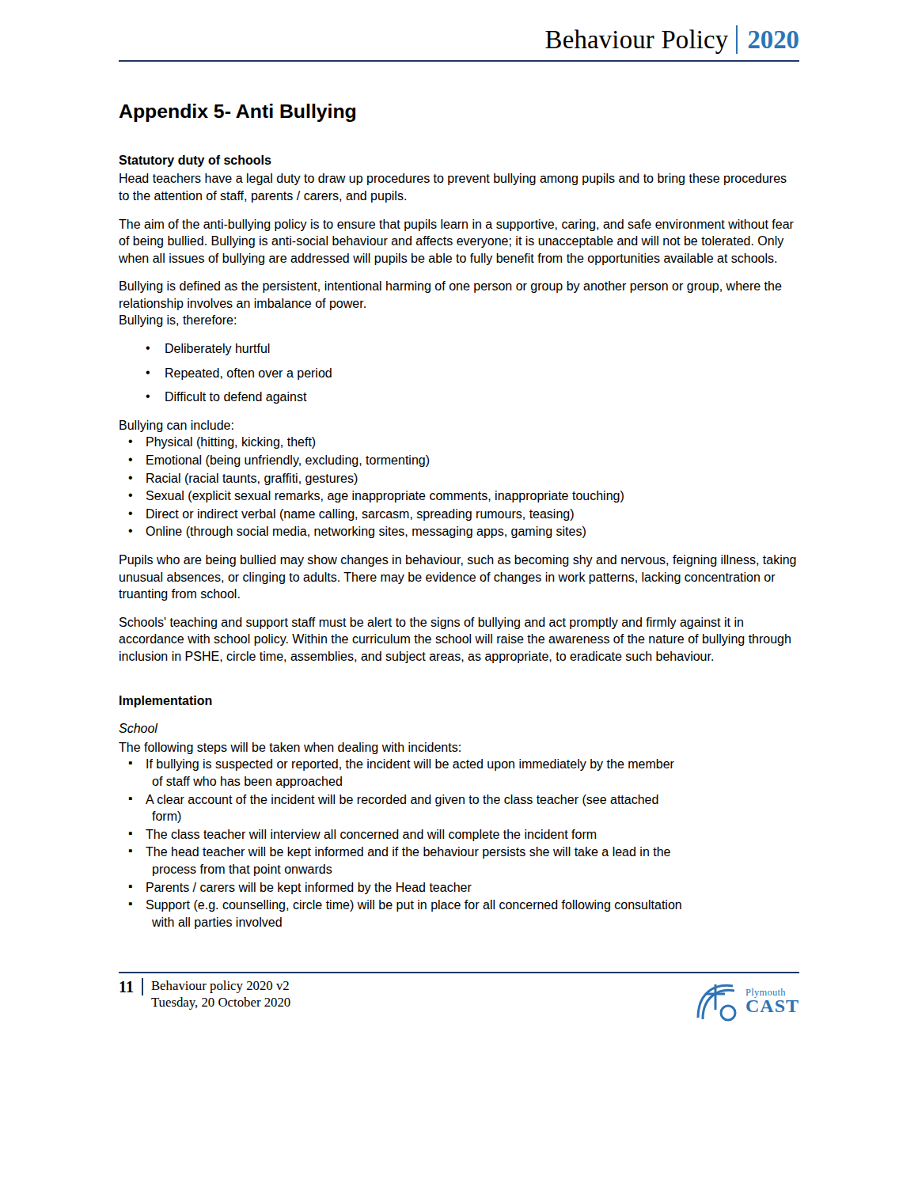Behaviour Policy 2020
Appendix 5- Anti Bullying
Statutory duty of schools
Head teachers have a legal duty to draw up procedures to prevent bullying among pupils and to bring these procedures to the attention of staff, parents / carers, and pupils.
The aim of the anti-bullying policy is to ensure that pupils learn in a supportive, caring, and safe environment without fear of being bullied. Bullying is anti-social behaviour and affects everyone; it is unacceptable and will not be tolerated. Only when all issues of bullying are addressed will pupils be able to fully benefit from the opportunities available at schools.
Bullying is defined as the persistent, intentional harming of one person or group by another person or group, where the relationship involves an imbalance of power.
Bullying is, therefore:
Deliberately hurtful
Repeated, often over a period
Difficult to defend against
Bullying can include:
Physical (hitting, kicking, theft)
Emotional (being unfriendly, excluding, tormenting)
Racial (racial taunts, graffiti, gestures)
Sexual (explicit sexual remarks, age inappropriate comments, inappropriate touching)
Direct or indirect verbal (name calling, sarcasm, spreading rumours, teasing)
Online (through social media, networking sites, messaging apps, gaming sites)
Pupils who are being bullied may show changes in behaviour, such as becoming shy and nervous, feigning illness, taking unusual absences, or clinging to adults. There may be evidence of changes in work patterns, lacking concentration or truanting from school.
Schools' teaching and support staff must be alert to the signs of bullying and act promptly and firmly against it in accordance with school policy. Within the curriculum the school will raise the awareness of the nature of bullying through inclusion in PSHE, circle time, assemblies, and subject areas, as appropriate, to eradicate such behaviour.
Implementation
School
The following steps will be taken when dealing with incidents:
If bullying is suspected or reported, the incident will be acted upon immediately by the memberof staff who has been approached
A clear account of the incident will be recorded and given to the class teacher (see attachedform)
The class teacher will interview all concerned and will complete the incident form
The head teacher will be kept informed and if the behaviour persists she will take a lead in theprocess from that point onwards
Parents / carers will be kept informed by the Head teacher
Support (e.g. counselling, circle time) will be put in place for all concerned following consultationwith all parties involved
11
Behaviour policy 2020 v2
Tuesday, 20 October 2020
Plymouth CAST